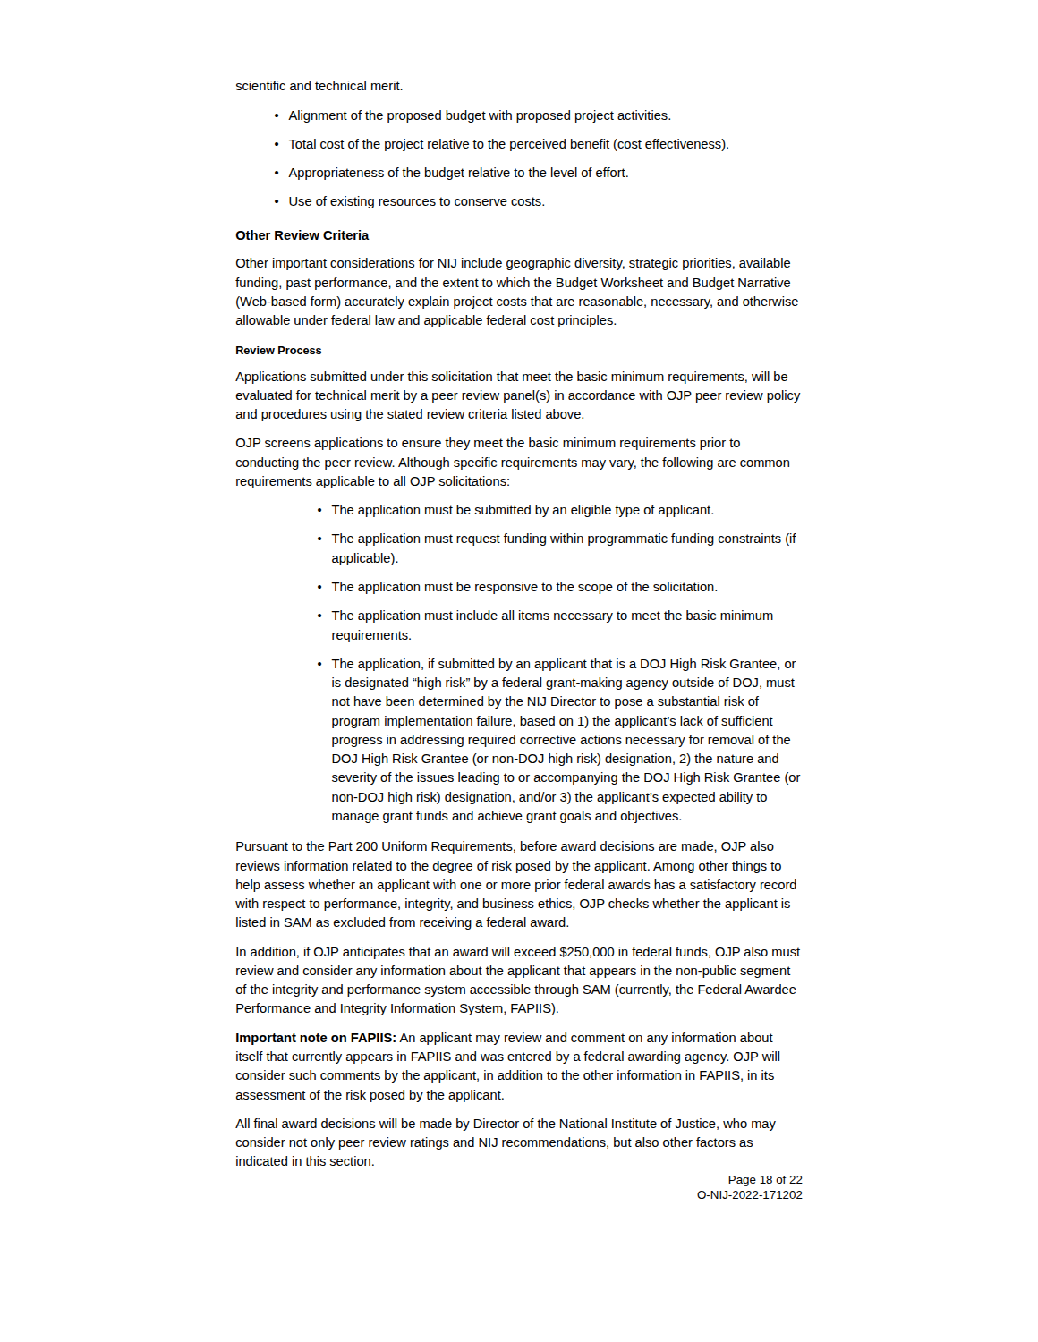scientific and technical merit.
Alignment of the proposed budget with proposed project activities.
Total cost of the project relative to the perceived benefit (cost effectiveness).
Appropriateness of the budget relative to the level of effort.
Use of existing resources to conserve costs.
Other Review Criteria
Other important considerations for NIJ include geographic diversity, strategic priorities, available funding, past performance, and the extent to which the Budget Worksheet and Budget Narrative (Web-based form) accurately explain project costs that are reasonable, necessary, and otherwise allowable under federal law and applicable federal cost principles.
Review Process
Applications submitted under this solicitation that meet the basic minimum requirements, will be evaluated for technical merit by a peer review panel(s) in accordance with OJP peer review policy and procedures using the stated review criteria listed above.
OJP screens applications to ensure they meet the basic minimum requirements prior to conducting the peer review. Although specific requirements may vary, the following are common requirements applicable to all OJP solicitations:
The application must be submitted by an eligible type of applicant.
The application must request funding within programmatic funding constraints (if applicable).
The application must be responsive to the scope of the solicitation.
The application must include all items necessary to meet the basic minimum requirements.
The application, if submitted by an applicant that is a DOJ High Risk Grantee, or is designated “high risk” by a federal grant-making agency outside of DOJ, must not have been determined by the NIJ Director to pose a substantial risk of program implementation failure, based on 1) the applicant’s lack of sufficient progress in addressing required corrective actions necessary for removal of the DOJ High Risk Grantee (or non-DOJ high risk) designation, 2) the nature and severity of the issues leading to or accompanying the DOJ High Risk Grantee (or non-DOJ high risk) designation, and/or 3) the applicant’s expected ability to manage grant funds and achieve grant goals and objectives.
Pursuant to the Part 200 Uniform Requirements, before award decisions are made, OJP also reviews information related to the degree of risk posed by the applicant. Among other things to help assess whether an applicant with one or more prior federal awards has a satisfactory record with respect to performance, integrity, and business ethics, OJP checks whether the applicant is listed in SAM as excluded from receiving a federal award.
In addition, if OJP anticipates that an award will exceed $250,000 in federal funds, OJP also must review and consider any information about the applicant that appears in the non-public segment of the integrity and performance system accessible through SAM (currently, the Federal Awardee Performance and Integrity Information System, FAPIIS).
Important note on FAPIIS: An applicant may review and comment on any information about itself that currently appears in FAPIIS and was entered by a federal awarding agency. OJP will consider such comments by the applicant, in addition to the other information in FAPIIS, in its assessment of the risk posed by the applicant.
All final award decisions will be made by Director of the National Institute of Justice, who may consider not only peer review ratings and NIJ recommendations, but also other factors as indicated in this section.
Page 18 of 22
O-NIJ-2022-171202